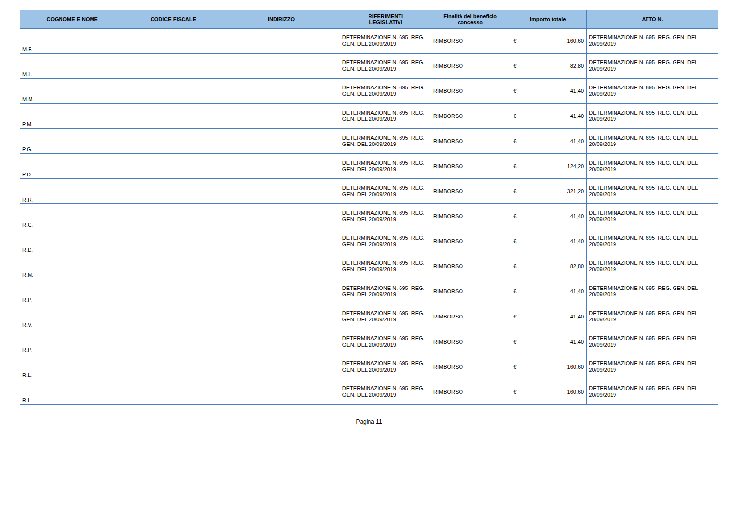| COGNOME E NOME | CODICE FISCALE | INDIRIZZO | RIFERIMENTI LEGISLATIVI | Finalità del beneficio concesso | Importo totale | ATTO N. |
| --- | --- | --- | --- | --- | --- | --- |
| M.F. | | | DETERMINAZIONE N. 695 REG. GEN. DEL 20/09/2019 | RIMBORSO | € 160,60 | DETERMINAZIONE N. 695 REG. GEN. DEL 20/09/2019 |
| M.L. | | | DETERMINAZIONE N. 695 REG. GEN. DEL 20/09/2019 | RIMBORSO | € 82,80 | DETERMINAZIONE N. 695 REG. GEN. DEL 20/09/2019 |
| M.M. | | | DETERMINAZIONE N. 695 REG. GEN. DEL 20/09/2019 | RIMBORSO | € 41,40 | DETERMINAZIONE N. 695 REG. GEN. DEL 20/09/2019 |
| P.M. | | | DETERMINAZIONE N. 695 REG. GEN. DEL 20/09/2019 | RIMBORSO | € 41,40 | DETERMINAZIONE N. 695 REG. GEN. DEL 20/09/2019 |
| P.G. | | | DETERMINAZIONE N. 695 REG. GEN. DEL 20/09/2019 | RIMBORSO | € 41,40 | DETERMINAZIONE N. 695 REG. GEN. DEL 20/09/2019 |
| P.D. | | | DETERMINAZIONE N. 695 REG. GEN. DEL 20/09/2019 | RIMBORSO | € 124,20 | DETERMINAZIONE N. 695 REG. GEN. DEL 20/09/2019 |
| R.R. | | | DETERMINAZIONE N. 695 REG. GEN. DEL 20/09/2019 | RIMBORSO | € 321,20 | DETERMINAZIONE N. 695 REG. GEN. DEL 20/09/2019 |
| R.C. | | | DETERMINAZIONE N. 695 REG. GEN. DEL 20/09/2019 | RIMBORSO | € 41,40 | DETERMINAZIONE N. 695 REG. GEN. DEL 20/09/2019 |
| R.D. | | | DETERMINAZIONE N. 695 REG. GEN. DEL 20/09/2019 | RIMBORSO | € 41,40 | DETERMINAZIONE N. 695 REG. GEN. DEL 20/09/2019 |
| R.M. | | | DETERMINAZIONE N. 695 REG. GEN. DEL 20/09/2019 | RIMBORSO | € 82,80 | DETERMINAZIONE N. 695 REG. GEN. DEL 20/09/2019 |
| R.P. | | | DETERMINAZIONE N. 695 REG. GEN. DEL 20/09/2019 | RIMBORSO | € 41,40 | DETERMINAZIONE N. 695 REG. GEN. DEL 20/09/2019 |
| R.V. | | | DETERMINAZIONE N. 695 REG. GEN. DEL 20/09/2019 | RIMBORSO | € 41,40 | DETERMINAZIONE N. 695 REG. GEN. DEL 20/09/2019 |
| R.P. | | | DETERMINAZIONE N. 695 REG. GEN. DEL 20/09/2019 | RIMBORSO | € 41,40 | DETERMINAZIONE N. 695 REG. GEN. DEL 20/09/2019 |
| R.L. | | | DETERMINAZIONE N. 695 REG. GEN. DEL 20/09/2019 | RIMBORSO | € 160,60 | DETERMINAZIONE N. 695 REG. GEN. DEL 20/09/2019 |
| R.L. | | | DETERMINAZIONE N. 695 REG. GEN. DEL 20/09/2019 | RIMBORSO | € 160,60 | DETERMINAZIONE N. 695 REG. GEN. DEL 20/09/2019 |
Pagina 11